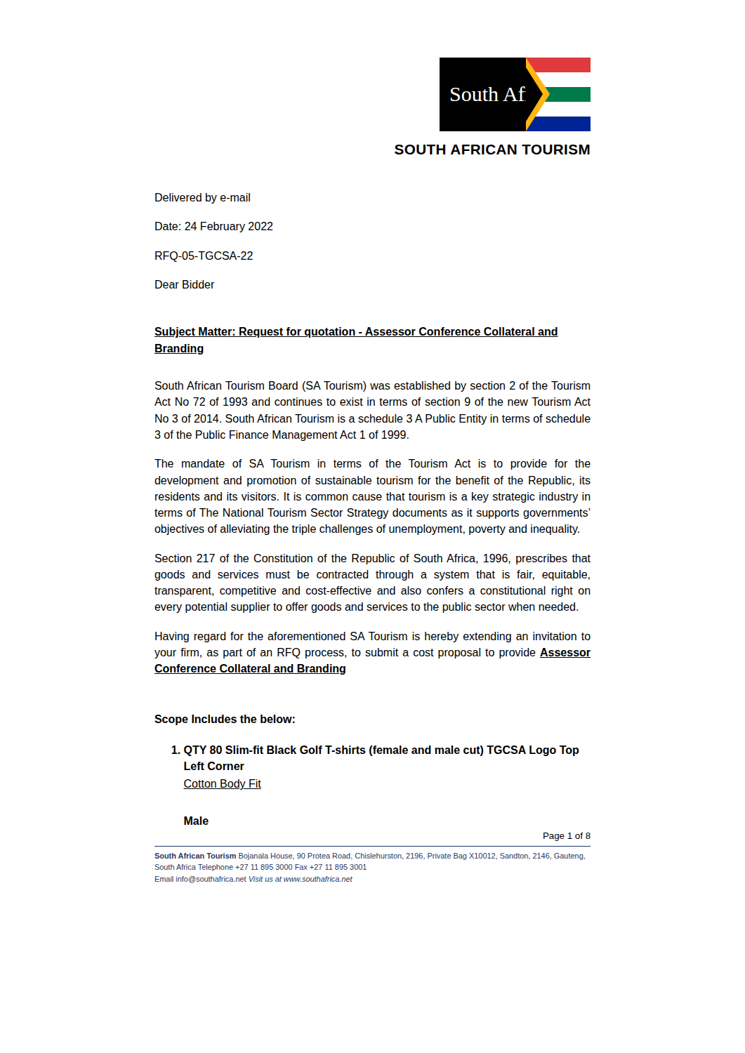South Africa
SOUTH AFRICAN TOURISM
Delivered by e-mail
Date: 24 February 2022
RFQ-05-TGCSA-22
Dear Bidder
Subject Matter: Request for quotation - Assessor Conference Collateral and Branding
South African Tourism Board (SA Tourism) was established by section 2 of the Tourism Act No 72 of 1993 and continues to exist in terms of section 9 of the new Tourism Act No 3 of 2014. South African Tourism is a schedule 3 A Public Entity in terms of schedule 3 of the Public Finance Management Act 1 of 1999.
The mandate of SA Tourism in terms of the Tourism Act is to provide for the development and promotion of sustainable tourism for the benefit of the Republic, its residents and its visitors. It is common cause that tourism is a key strategic industry in terms of The National Tourism Sector Strategy documents as it supports governments’ objectives of alleviating the triple challenges of unemployment, poverty and inequality.
Section 217 of the Constitution of the Republic of South Africa, 1996, prescribes that goods and services must be contracted through a system that is fair, equitable, transparent, competitive and cost-effective and also confers a constitutional right on every potential supplier to offer goods and services to the public sector when needed.
Having regard for the aforementioned SA Tourism is hereby extending an invitation to your firm, as part of an RFQ process, to submit a cost proposal to provide Assessor Conference Collateral and Branding
Scope Includes the below:
QTY 80 Slim-fit Black Golf T-shirts (female and male cut) TGCSA Logo Top Left Corner Cotton Body Fit
Male
Page 1 of 8
South African Tourism Bojanala House, 90 Protea Road, Chislehurston, 2196, Private Bag X10012, Sandton, 2146, Gauteng, South Africa Telephone +27 11 895 3000 Fax +27 11 895 3001
Email info@southafrica.net Visit us at www.southafrica.net